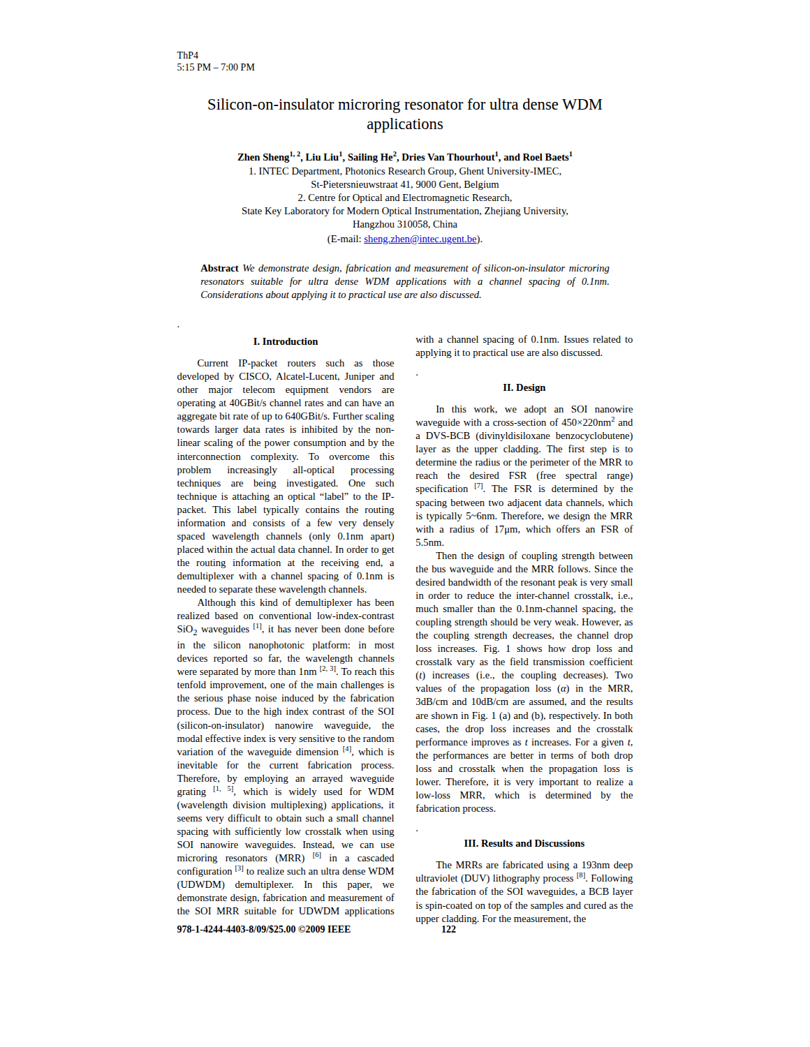ThP4
5:15 PM – 7:00 PM
Silicon-on-insulator microring resonator for ultra dense WDM applications
Zhen Sheng1, 2, Liu Liu1, Sailing He2, Dries Van Thourhout1, and Roel Baets1
1. INTEC Department, Photonics Research Group, Ghent University-IMEC,
St-Pietersnieuwstraat 41, 9000 Gent, Belgium
2. Centre for Optical and Electromagnetic Research,
State Key Laboratory for Modern Optical Instrumentation, Zhejiang University,
Hangzhou 310058, China
(E-mail: sheng.zhen@intec.ugent.be).
Abstract We demonstrate design, fabrication and measurement of silicon-on-insulator microring resonators suitable for ultra dense WDM applications with a channel spacing of 0.1nm. Considerations about applying it to practical use are also discussed.
.
I. Introduction
Current IP-packet routers such as those developed by CISCO, Alcatel-Lucent, Juniper and other major telecom equipment vendors are operating at 40GBit/s channel rates and can have an aggregate bit rate of up to 640GBit/s. Further scaling towards larger data rates is inhibited by the non-linear scaling of the power consumption and by the interconnection complexity. To overcome this problem increasingly all-optical processing techniques are being investigated. One such technique is attaching an optical “label” to the IP-packet. This label typically contains the routing information and consists of a few very densely spaced wavelength channels (only 0.1nm apart) placed within the actual data channel. In order to get the routing information at the receiving end, a demultiplexer with a channel spacing of 0.1nm is needed to separate these wavelength channels.
Although this kind of demultiplexer has been realized based on conventional low-index-contrast SiO2 waveguides [1], it has never been done before in the silicon nanophotonic platform: in most devices reported so far, the wavelength channels were separated by more than 1nm [2, 3]. To reach this tenfold improvement, one of the main challenges is the serious phase noise induced by the fabrication process. Due to the high index contrast of the SOI (silicon-on-insulator) nanowire waveguide, the modal effective index is very sensitive to the random variation of the waveguide dimension [4], which is inevitable for the current fabrication process. Therefore, by employing an arrayed waveguide grating [1, 5], which is widely used for WDM (wavelength division multiplexing) applications, it seems very difficult to obtain such a small channel spacing with sufficiently low crosstalk when using SOI nanowire waveguides. Instead, we can use microring resonators (MRR) [6] in a cascaded configuration [3] to realize such an ultra dense WDM (UDWDM) demultiplexer. In this paper, we demonstrate design, fabrication and measurement of the SOI MRR suitable for UDWDM applications with a channel spacing of 0.1nm. Issues related to applying it to practical use are also discussed.
.
II. Design
In this work, we adopt an SOI nanowire waveguide with a cross-section of 450×220nm2 and a DVS-BCB (divinyldisiloxane benzocyclobutene) layer as the upper cladding. The first step is to determine the radius or the perimeter of the MRR to reach the desired FSR (free spectral range) specification [7]. The FSR is determined by the spacing between two adjacent data channels, which is typically 5~6nm. Therefore, we design the MRR with a radius of 17μm, which offers an FSR of 5.5nm.
Then the design of coupling strength between the bus waveguide and the MRR follows. Since the desired bandwidth of the resonant peak is very small in order to reduce the inter-channel crosstalk, i.e., much smaller than the 0.1nm-channel spacing, the coupling strength should be very weak. However, as the coupling strength decreases, the channel drop loss increases. Fig. 1 shows how drop loss and crosstalk vary as the field transmission coefficient (t) increases (i.e., the coupling decreases). Two values of the propagation loss (α) in the MRR, 3dB/cm and 10dB/cm are assumed, and the results are shown in Fig. 1 (a) and (b), respectively. In both cases, the drop loss increases and the crosstalk performance improves as t increases. For a given t, the performances are better in terms of both drop loss and crosstalk when the propagation loss is lower. Therefore, it is very important to realize a low-loss MRR, which is determined by the fabrication process.
.
III. Results and Discussions
The MRRs are fabricated using a 193nm deep ultraviolet (DUV) lithography process [8]. Following the fabrication of the SOI waveguides, a BCB layer is spin-coated on top of the samples and cured as the upper cladding. For the measurement, the
978-1-4244-4403-8/09/$25.00 ©2009 IEEE 122